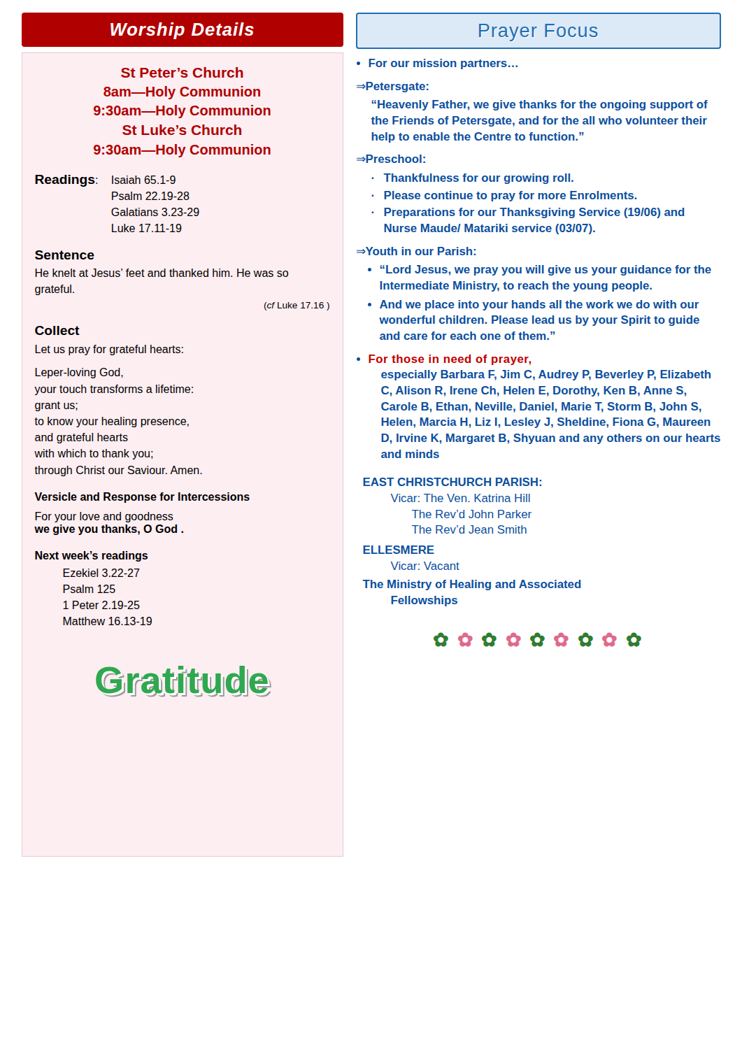Worship Details
St Peter’s Church
8am—Holy Communion
9:30am—Holy Communion
St Luke’s Church
9:30am—Holy Communion
Readings:
Isaiah 65.1-9
Psalm 22.19-28
Galatians 3.23-29
Luke 17.11-19
Sentence
He knelt at Jesus’ feet and thanked him. He was so grateful. (cf Luke 17.16 )
Collect
Let us pray for grateful hearts:
Leper-loving God,
your touch transforms a lifetime:
grant us;
to know your healing presence,
and grateful hearts
with which to thank you;
through Christ our Saviour. Amen.
Versicle and Response for Intercessions For your love and goodness
we give you thanks, O God .
Next week’s readings
Ezekiel 3.22-27
Psalm 125
1 Peter 2.19-25
Matthew 16.13-19
Gratitude
Prayer Focus
For our mission partners…
⇒Petersgate:
“Heavenly Father, we give thanks for the ongoing support of the Friends of Petersgate, and for the all who volunteer their help to enable the Centre to function.”
⇒Preschool:
Thankfulness for our growing roll.
Please continue to pray for more Enrolments.
Preparations for our Thanksgiving Service (19/06) and Nurse Maude/ Matariki service (03/07).
⇒Youth in our Parish:
“Lord Jesus, we pray you will give us your guidance for the Intermediate Ministry, to reach the young people.
And we place into your hands all the work we do with our wonderful children. Please lead us by your Spirit to guide and care for each one of them.”
For those in need of prayer,
especially Barbara F, Jim C, Audrey P, Beverley P, Elizabeth C, Alison R, Irene Ch, Helen E, Dorothy, Ken B, Anne S, Carole B, Ethan, Neville, Daniel, Marie T, Storm B, John S, Helen, Marcia H, Liz I, Lesley J, Sheldine, Fiona G, Maureen D, Irvine K, Margaret B, Shyuan and any others on our hearts and minds
EAST CHRISTCHURCH PARISH:
Vicar: The Ven. Katrina Hill
The Rev’d John Parker
The Rev’d Jean Smith
ELLESMERE
Vicar: Vacant
The Ministry of Healing and Associated Fellowships
✿ ✿ ✿ ✿ ✿ ✿ ✿ ✿ ✿